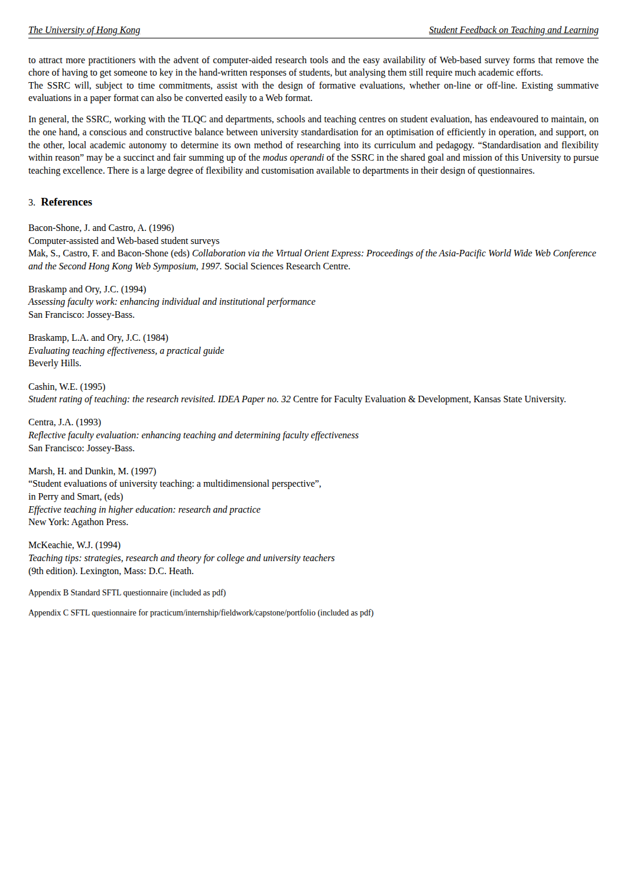The University of Hong Kong Student Feedback on Teaching and Learning
to attract more practitioners with the advent of computer-aided research tools and the easy availability of Web-based survey forms that remove the chore of having to get someone to key in the hand-written responses of students, but analysing them still require much academic efforts.
The SSRC will, subject to time commitments, assist with the design of formative evaluations, whether on-line or off-line. Existing summative evaluations in a paper format can also be converted easily to a Web format.
In general, the SSRC, working with the TLQC and departments, schools and teaching centres on student evaluation, has endeavoured to maintain, on the one hand, a conscious and constructive balance between university standardisation for an optimisation of efficiently in operation, and support, on the other, local academic autonomy to determine its own method of researching into its curriculum and pedagogy. “Standardisation and flexibility within reason” may be a succinct and fair summing up of the modus operandi of the SSRC in the shared goal and mission of this University to pursue teaching excellence. There is a large degree of flexibility and customisation available to departments in their design of questionnaires.
3. References
Bacon-Shone, J. and Castro, A. (1996)
Computer-assisted and Web-based student surveys
Mak, S., Castro, F. and Bacon-Shone (eds) Collaboration via the Virtual Orient Express: Proceedings of the Asia-Pacific World Wide Web Conference and the Second Hong Kong Web Symposium, 1997. Social Sciences Research Centre.
Braskamp and Ory, J.C. (1994)
Assessing faculty work: enhancing individual and institutional performance
San Francisco: Jossey-Bass.
Braskamp, L.A. and Ory, J.C. (1984)
Evaluating teaching effectiveness, a practical guide
Beverly Hills.
Cashin, W.E. (1995)
Student rating of teaching: the research revisited. IDEA Paper no. 32 Centre for Faculty Evaluation & Development, Kansas State University.
Centra, J.A. (1993)
Reflective faculty evaluation: enhancing teaching and determining faculty effectiveness
San Francisco: Jossey-Bass.
Marsh, H. and Dunkin, M. (1997)
“Student evaluations of university teaching: a multidimensional perspective”,
in Perry and Smart, (eds)
Effective teaching in higher education: research and practice
New York: Agathon Press.
McKeachie, W.J. (1994)
Teaching tips: strategies, research and theory for college and university teachers
(9th edition). Lexington, Mass: D.C. Heath.
Appendix B Standard SFTL questionnaire (included as pdf)
Appendix C SFTL questionnaire for practicum/internship/fieldwork/capstone/portfolio (included as pdf)